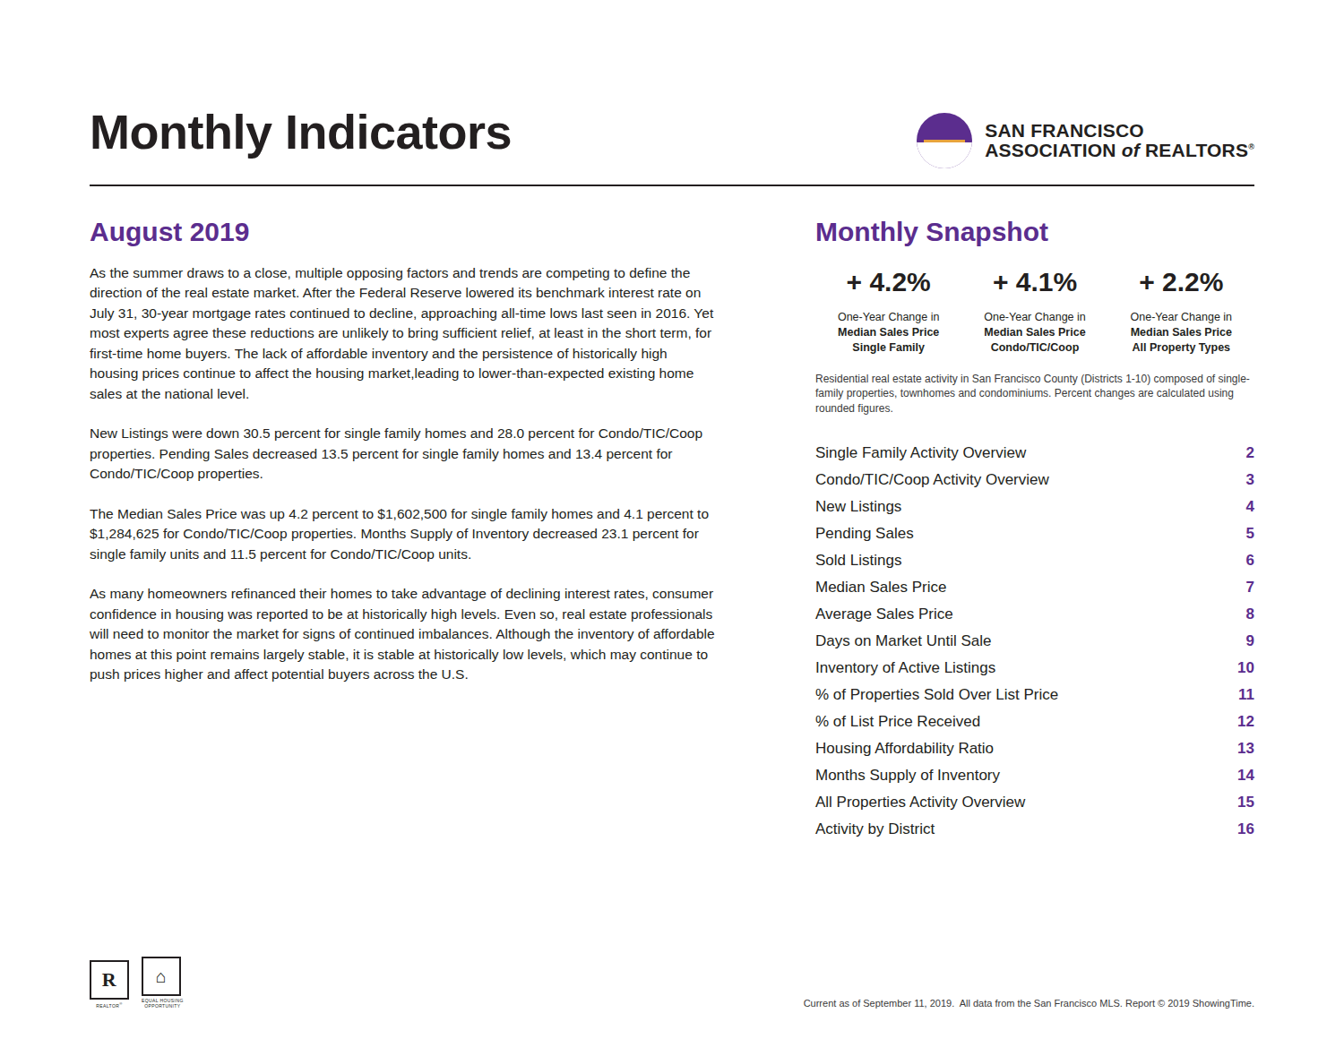Monthly Indicators
SAN FRANCISCO
ASSOCIATION of REALTORS®
August 2019
As the summer draws to a close, multiple opposing factors and trends are competing to define the direction of the real estate market. After the Federal Reserve lowered its benchmark interest rate on July 31, 30-year mortgage rates continued to decline, approaching all-time lows last seen in 2016. Yet most experts agree these reductions are unlikely to bring sufficient relief, at least in the short term, for first-time home buyers. The lack of affordable inventory and the persistence of historically high housing prices continue to affect the housing market,leading to lower-than-expected existing home sales at the national level.
New Listings were down 30.5 percent for single family homes and 28.0 percent for Condo/TIC/Coop properties. Pending Sales decreased 13.5 percent for single family homes and 13.4 percent for Condo/TIC/Coop properties.
The Median Sales Price was up 4.2 percent to $1,602,500 for single family homes and 4.1 percent to $1,284,625 for Condo/TIC/Coop properties. Months Supply of Inventory decreased 23.1 percent for single family units and 11.5 percent for Condo/TIC/Coop units.
As many homeowners refinanced their homes to take advantage of declining interest rates, consumer confidence in housing was reported to be at historically high levels. Even so, real estate professionals will need to monitor the market for signs of continued imbalances. Although the inventory of affordable homes at this point remains largely stable, it is stable at historically low levels, which may continue to push prices higher and affect potential buyers across the U.S.
Monthly Snapshot
+ 4.2%
One-Year Change in Median Sales Price Single Family
+ 4.1%
One-Year Change in Median Sales Price Condo/TIC/Coop
+ 2.2%
One-Year Change in Median Sales Price All Property Types
Residential real estate activity in San Francisco County (Districts 1-10) composed of single-family properties, townhomes and condominiums. Percent changes are calculated using rounded figures.
Single Family Activity Overview 2
Condo/TIC/Coop Activity Overview 3
New Listings 4
Pending Sales 5
Sold Listings 6
Median Sales Price 7
Average Sales Price 8
Days on Market Until Sale 9
Inventory of Active Listings 10
% of Properties Sold Over List Price 11
% of List Price Received 12
Housing Affordability Ratio 13
Months Supply of Inventory 14
All Properties Activity Overview 15
Activity by District 16
R
REALTOR®
⌂
EQUAL HOUSING
OPPORTUNITY
Current as of September 11, 2019. All data from the San Francisco MLS. Report © 2019 ShowingTime.